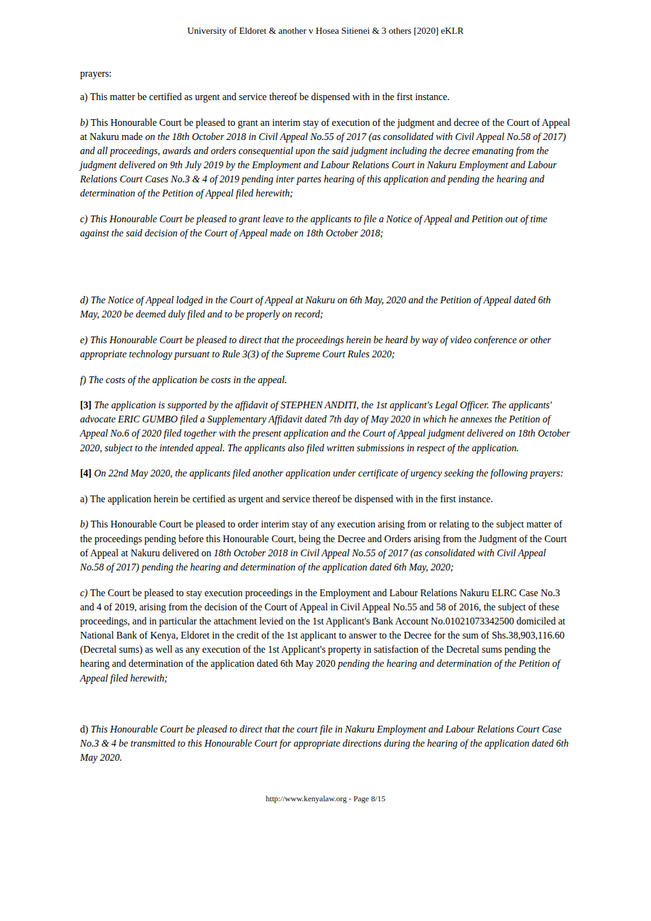University of Eldoret & another v Hosea Sitienei & 3 others [2020] eKLR
prayers:
a) This matter be certified as urgent and service thereof be dispensed with in the first instance.
b) This Honourable Court be pleased to grant an interim stay of execution of the judgment and decree of the Court of Appeal at Nakuru made on the 18th October 2018 in Civil Appeal No.55 of 2017 (as consolidated with Civil Appeal No.58 of 2017) and all proceedings, awards and orders consequential upon the said judgment including the decree emanating from the judgment delivered on 9th July 2019 by the Employment and Labour Relations Court in Nakuru Employment and Labour Relations Court Cases No.3 & 4 of 2019 pending inter partes hearing of this application and pending the hearing and determination of the Petition of Appeal filed herewith;
c) This Honourable Court be pleased to grant leave to the applicants to file a Notice of Appeal and Petition out of time against the said decision of the Court of Appeal made on 18th October 2018;
d) The Notice of Appeal lodged in the Court of Appeal at Nakuru on 6th May, 2020 and the Petition of Appeal dated 6th May, 2020 be deemed duly filed and to be properly on record;
e) This Honourable Court be pleased to direct that the proceedings herein be heard by way of video conference or other appropriate technology pursuant to Rule 3(3) of the Supreme Court Rules 2020;
f) The costs of the application be costs in the appeal.
[3] The application is supported by the affidavit of STEPHEN ANDITI, the 1st applicant's Legal Officer. The applicants' advocate ERIC GUMBO filed a Supplementary Affidavit dated 7th day of May 2020 in which he annexes the Petition of Appeal No.6 of 2020 filed together with the present application and the Court of Appeal judgment delivered on 18th October 2020, subject to the intended appeal. The applicants also filed written submissions in respect of the application.
[4] On 22nd May 2020, the applicants filed another application under certificate of urgency seeking the following prayers:
a) The application herein be certified as urgent and service thereof be dispensed with in the first instance.
b) This Honourable Court be pleased to order interim stay of any execution arising from or relating to the subject matter of the proceedings pending before this Honourable Court, being the Decree and Orders arising from the Judgment of the Court of Appeal at Nakuru delivered on 18th October 2018 in Civil Appeal No.55 of 2017 (as consolidated with Civil Appeal No.58 of 2017) pending the hearing and determination of the application dated 6th May, 2020;
c) The Court be pleased to stay execution proceedings in the Employment and Labour Relations Nakuru ELRC Case No.3 and 4 of 2019, arising from the decision of the Court of Appeal in Civil Appeal No.55 and 58 of 2016, the subject of these proceedings, and in particular the attachment levied on the 1st Applicant's Bank Account No.01021073342500 domiciled at National Bank of Kenya, Eldoret in the credit of the 1st applicant to answer to the Decree for the sum of Shs.38,903,116.60 (Decretal sums) as well as any execution of the 1st Applicant's property in satisfaction of the Decretal sums pending the hearing and determination of the application dated 6th May 2020 pending the hearing and determination of the Petition of Appeal filed herewith;
d) This Honourable Court be pleased to direct that the court file in Nakuru Employment and Labour Relations Court Case No.3 & 4 be transmitted to this Honourable Court for appropriate directions during the hearing of the application dated 6th May 2020.
http://www.kenyalaw.org - Page 8/15